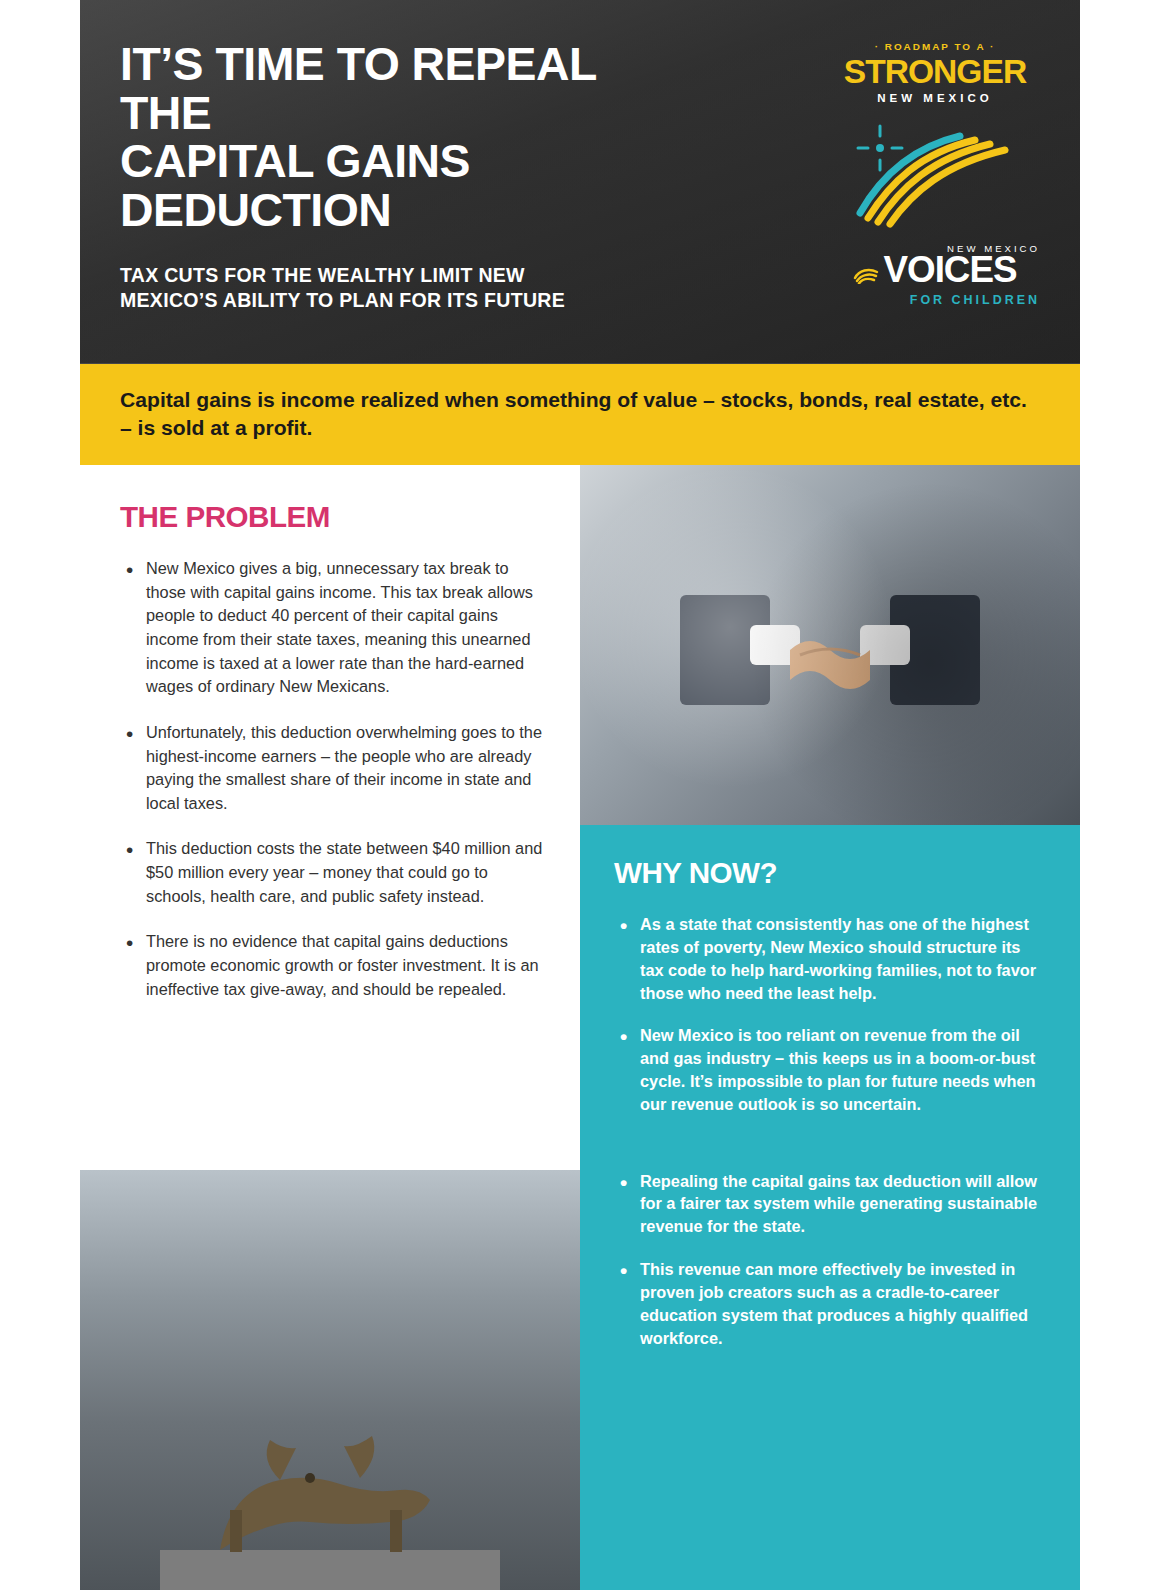It’s Time to Repeal the
Capital Gains Deduction
Tax cuts for the wealthy limit New
Mexico’s ability to plan for its future
· Roadmap to a ·
Stronger
New Mexico
New Mexico
Voices
for Children
Capital gains is income realized when something of value – stocks, bonds, real estate, etc. – is sold at a profit.
The Problem
New Mexico gives a big, unnecessary tax break to those with capital gains income. This tax break allows people to deduct 40 percent of their capital gains income from their state taxes, meaning this unearned income is taxed at a lower rate than the hard-earned wages of ordinary New Mexicans.
Unfortunately, this deduction overwhelming goes to the highest-income earners – the people who are already paying the smallest share of their income in state and local taxes.
This deduction costs the state between $40 million and $50 million every year – money that could go to schools, health care, and public safety instead.
There is no evidence that capital gains deductions promote economic growth or foster investment. It is an ineffective tax give-away, and should be repealed.
Why Now?
As a state that consistently has one of the highest rates of poverty, New Mexico should structure its tax code to help hard-working families, not to favor those who need the least help.
New Mexico is too reliant on revenue from the oil and gas industry – this keeps us in a boom-or-bust cycle. It’s impossible to plan for future needs when our revenue outlook is so uncertain.
Repealing the capital gains tax deduction will allow for a fairer tax system while generating sustainable revenue for the state.
This revenue can more effectively be invested in proven job creators such as a cradle-to-career education system that produces a highly qualified workforce.